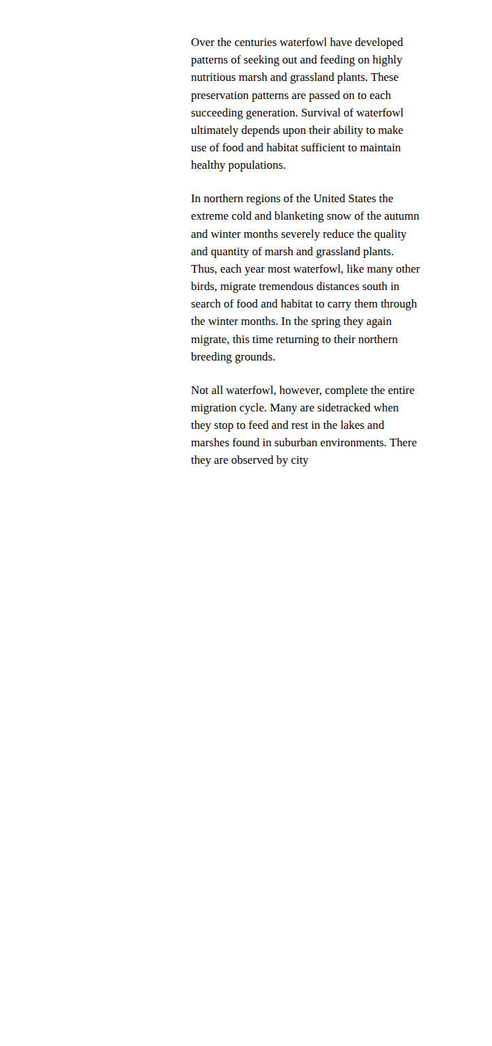Over the centuries waterfowl have developed patterns of seeking out and feeding on highly nutritious marsh and grassland plants. These preservation patterns are passed on to each succeeding generation. Survival of waterfowl ultimately depends upon their ability to make use of food and habitat sufficient to maintain healthy populations.
In northern regions of the United States the extreme cold and blanketing snow of the autumn and winter months severely reduce the quality and quantity of marsh and grassland plants. Thus, each year most waterfowl, like many other birds, migrate tremendous distances south in search of food and habitat to carry them through the winter months. In the spring they again migrate, this time returning to their northern breeding grounds.
Not all waterfowl, however, complete the entire migration cycle. Many are sidetracked when they stop to feed and rest in the lakes and marshes found in suburban environments. There they are observed by city